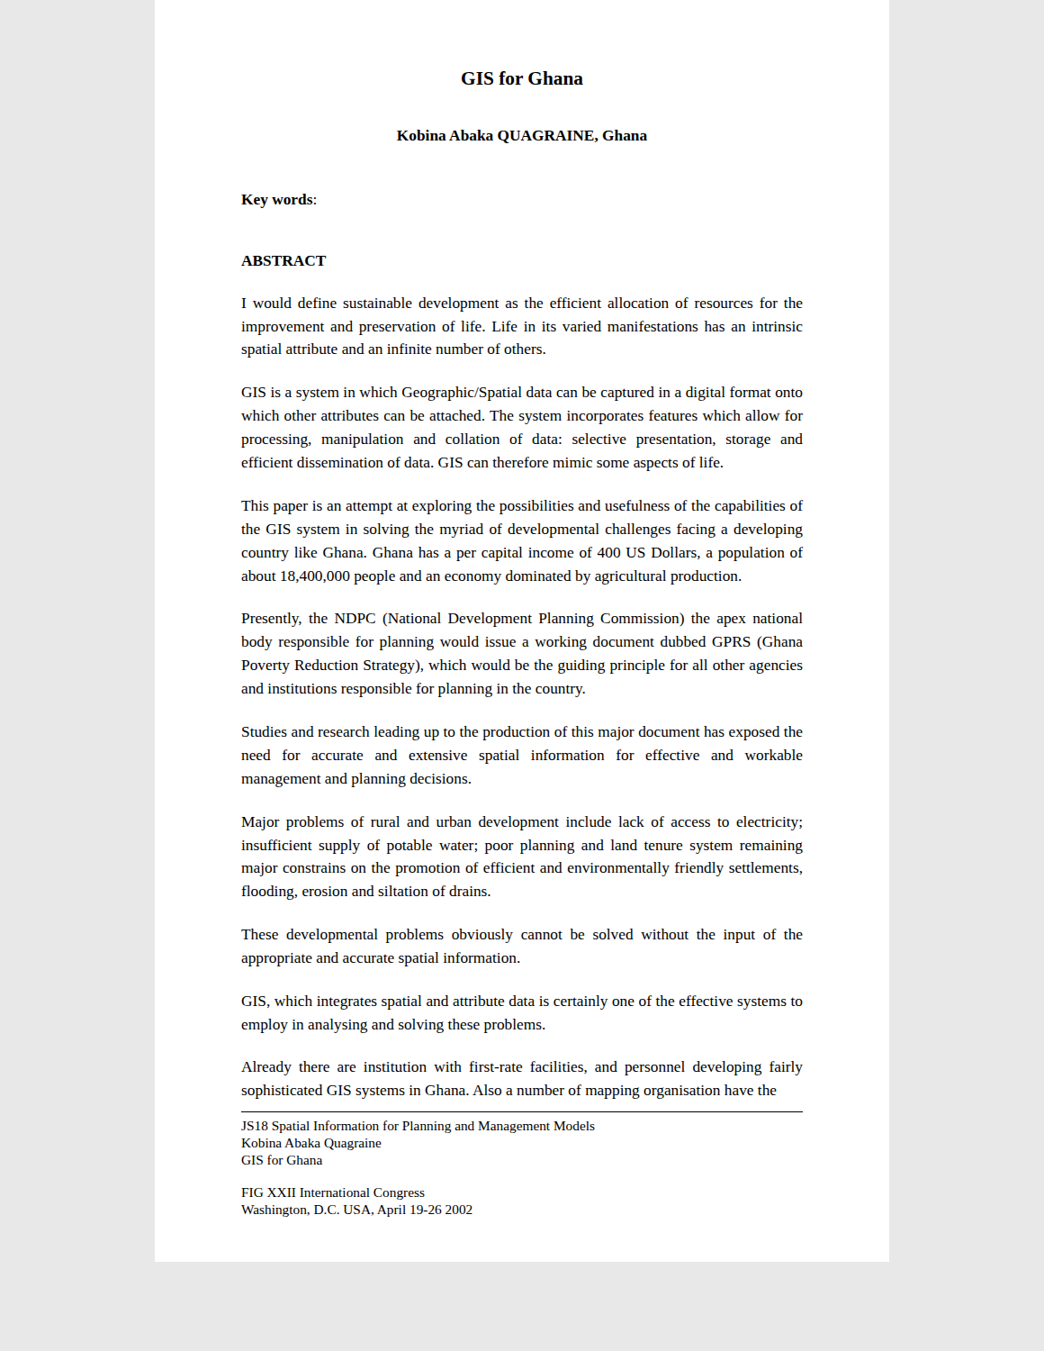GIS for Ghana
Kobina Abaka QUAGRAINE, Ghana
Key words:
ABSTRACT
I would define sustainable development as the efficient allocation of resources for the improvement and preservation of life. Life in its varied manifestations has an intrinsic spatial attribute and an infinite number of others.
GIS is a system in which Geographic/Spatial data can be captured in a digital format onto which other attributes can be attached. The system incorporates features which allow for processing, manipulation and collation of data: selective presentation, storage and efficient dissemination of data. GIS can therefore mimic some aspects of life.
This paper is an attempt at exploring the possibilities and usefulness of the capabilities of the GIS system in solving the myriad of developmental challenges facing a developing country like Ghana. Ghana has a per capital income of 400 US Dollars, a population of about 18,400,000 people and an economy dominated by agricultural production.
Presently, the NDPC (National Development Planning Commission) the apex national body responsible for planning would issue a working document dubbed GPRS (Ghana Poverty Reduction Strategy), which would be the guiding principle for all other agencies and institutions responsible for planning in the country.
Studies and research leading up to the production of this major document has exposed the need for accurate and extensive spatial information for effective and workable management and planning decisions.
Major problems of rural and urban development include lack of access to electricity; insufficient supply of potable water; poor planning and land tenure system remaining major constrains on the promotion of efficient and environmentally friendly settlements, flooding, erosion and siltation of drains.
These developmental problems obviously cannot be solved without the input of the appropriate and accurate spatial information.
GIS, which integrates spatial and attribute data is certainly one of the effective systems to employ in analysing and solving these problems.
Already there are institution with first-rate facilities, and personnel developing fairly sophisticated GIS systems in Ghana. Also a number of mapping organisation have the
JS18 Spatial Information for Planning and Management Models
Kobina Abaka Quagraine
GIS for Ghana
FIG XXII International Congress
Washington, D.C. USA, April 19-26 2002